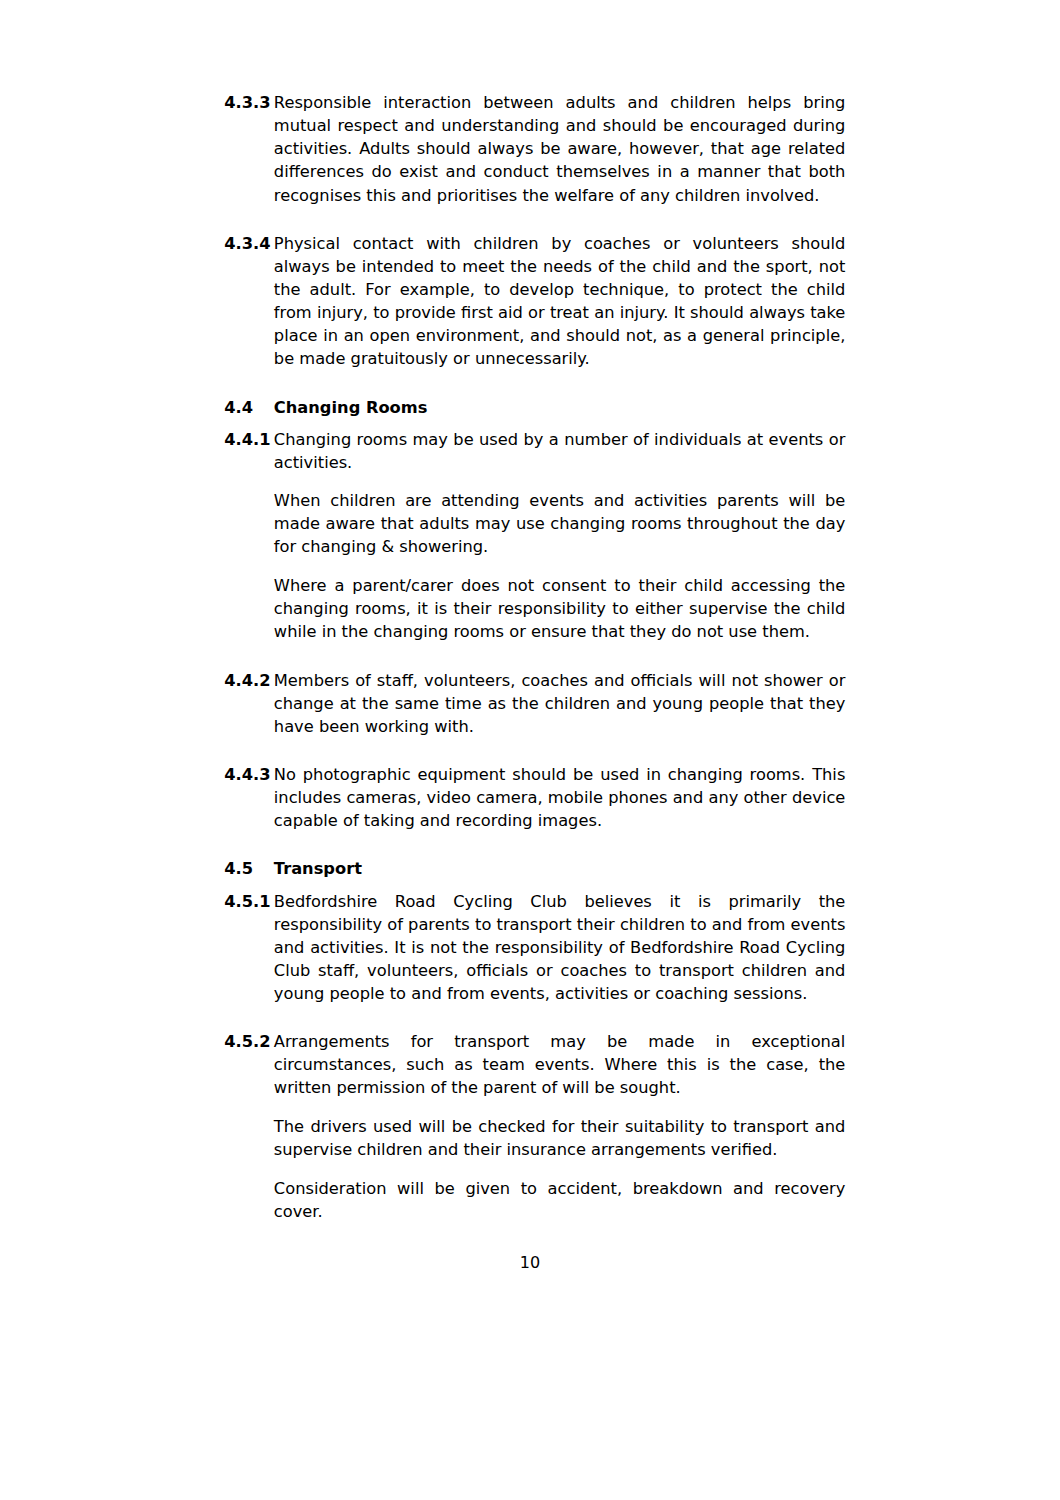4.3.3
Responsible interaction between adults and children helps bring mutual respect and understanding and should be encouraged during activities. Adults should always be aware, however, that age related differences do exist and conduct themselves in a manner that both recognises this and prioritises the welfare of any children involved.
4.3.4
Physical contact with children by coaches or volunteers should always be intended to meet the needs of the child and the sport, not the adult. For example, to develop technique, to protect the child from injury, to provide first aid or treat an injury. It should always take place in an open environment, and should not, as a general principle, be made gratuitously or unnecessarily.
4.4
Changing Rooms
4.4.1
Changing rooms may be used by a number of individuals at events or activities.
When children are attending events and activities parents will be made aware that adults may use changing rooms throughout the day for changing & showering.
Where a parent/carer does not consent to their child accessing the changing rooms, it is their responsibility to either supervise the child while in the changing rooms or ensure that they do not use them.
4.4.2
Members of staff, volunteers, coaches and officials will not shower or change at the same time as the children and young people that they have been working with.
4.4.3
No photographic equipment should be used in changing rooms. This includes cameras, video camera, mobile phones and any other device capable of taking and recording images.
4.5
Transport
4.5.1
Bedfordshire Road Cycling Club believes it is primarily the responsibility of parents to transport their children to and from events and activities. It is not the responsibility of Bedfordshire Road Cycling Club staff, volunteers, officials or coaches to transport children and young people to and from events, activities or coaching sessions.
4.5.2
Arrangements for transport may be made in exceptional circumstances, such as team events. Where this is the case, the written permission of the parent of will be sought.
The drivers used will be checked for their suitability to transport and supervise children and their insurance arrangements verified.
Consideration will be given to accident, breakdown and recovery cover.
10